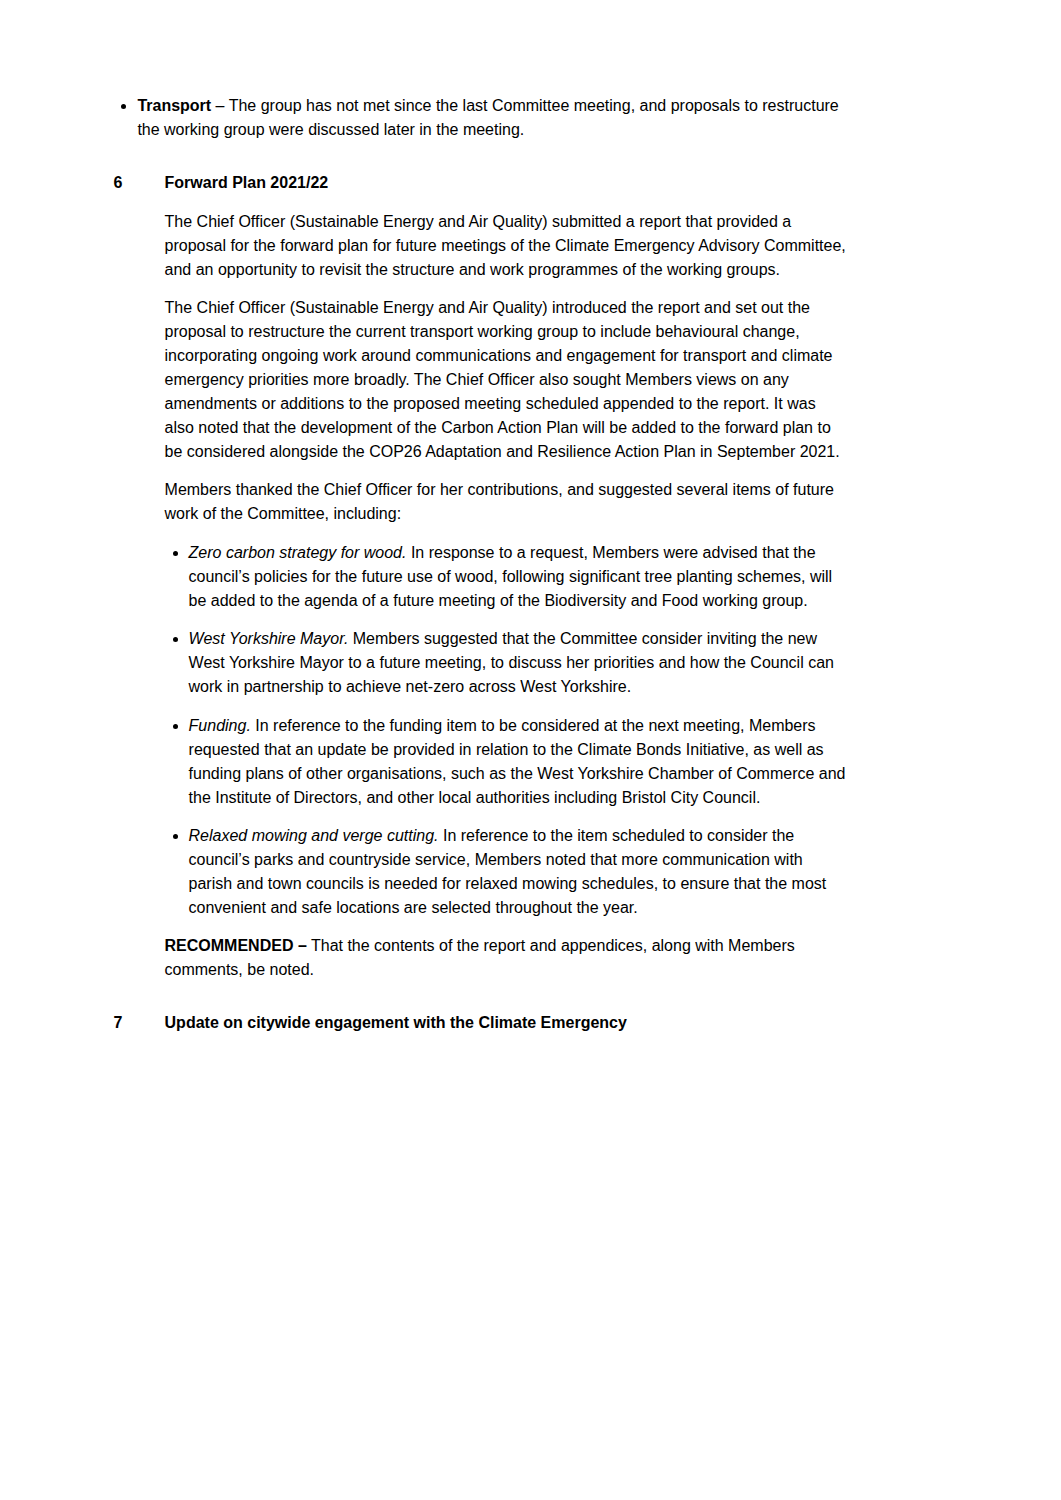Transport – The group has not met since the last Committee meeting, and proposals to restructure the working group were discussed later in the meeting.
6 Forward Plan 2021/22
The Chief Officer (Sustainable Energy and Air Quality) submitted a report that provided a proposal for the forward plan for future meetings of the Climate Emergency Advisory Committee, and an opportunity to revisit the structure and work programmes of the working groups.
The Chief Officer (Sustainable Energy and Air Quality) introduced the report and set out the proposal to restructure the current transport working group to include behavioural change, incorporating ongoing work around communications and engagement for transport and climate emergency priorities more broadly. The Chief Officer also sought Members views on any amendments or additions to the proposed meeting scheduled appended to the report. It was also noted that the development of the Carbon Action Plan will be added to the forward plan to be considered alongside the COP26 Adaptation and Resilience Action Plan in September 2021.
Members thanked the Chief Officer for her contributions, and suggested several items of future work of the Committee, including:
Zero carbon strategy for wood. In response to a request, Members were advised that the council’s policies for the future use of wood, following significant tree planting schemes, will be added to the agenda of a future meeting of the Biodiversity and Food working group.
West Yorkshire Mayor. Members suggested that the Committee consider inviting the new West Yorkshire Mayor to a future meeting, to discuss her priorities and how the Council can work in partnership to achieve net-zero across West Yorkshire.
Funding. In reference to the funding item to be considered at the next meeting, Members requested that an update be provided in relation to the Climate Bonds Initiative, as well as funding plans of other organisations, such as the West Yorkshire Chamber of Commerce and the Institute of Directors, and other local authorities including Bristol City Council.
Relaxed mowing and verge cutting. In reference to the item scheduled to consider the council’s parks and countryside service, Members noted that more communication with parish and town councils is needed for relaxed mowing schedules, to ensure that the most convenient and safe locations are selected throughout the year.
RECOMMENDED – That the contents of the report and appendices, along with Members comments, be noted.
7 Update on citywide engagement with the Climate Emergency